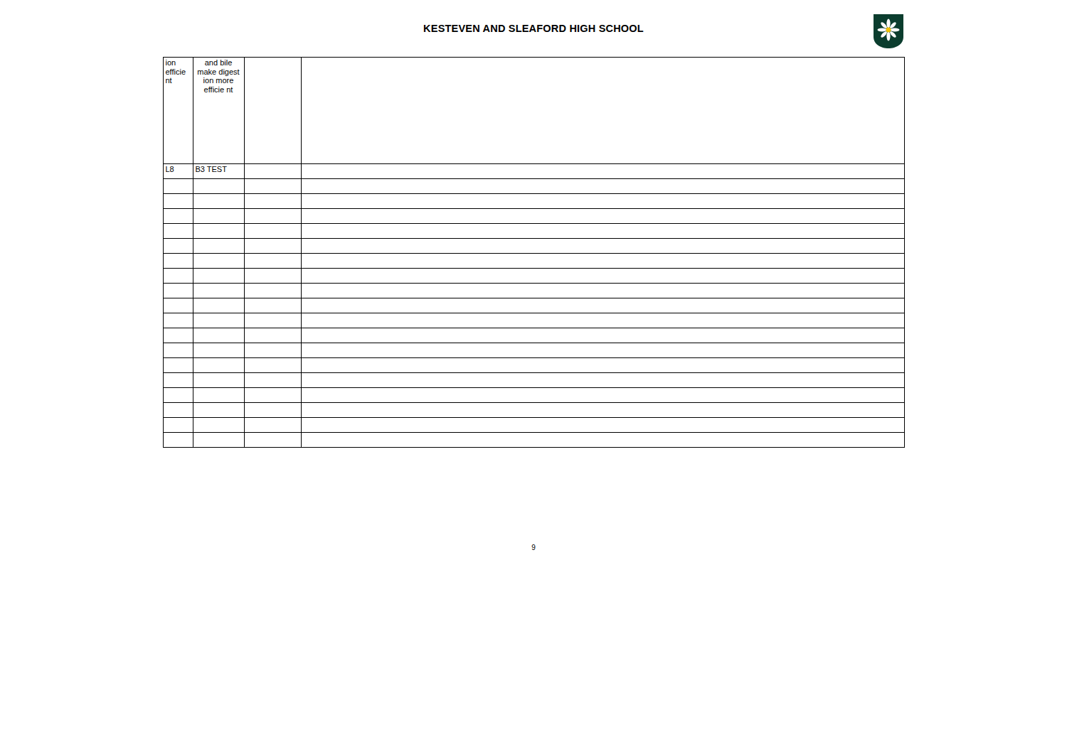KESTEVEN AND SLEAFORD HIGH SCHOOL
| ion efficie nt | and bile make digest ion more efficie nt | | |
| L8 | B3 TEST | | |
9